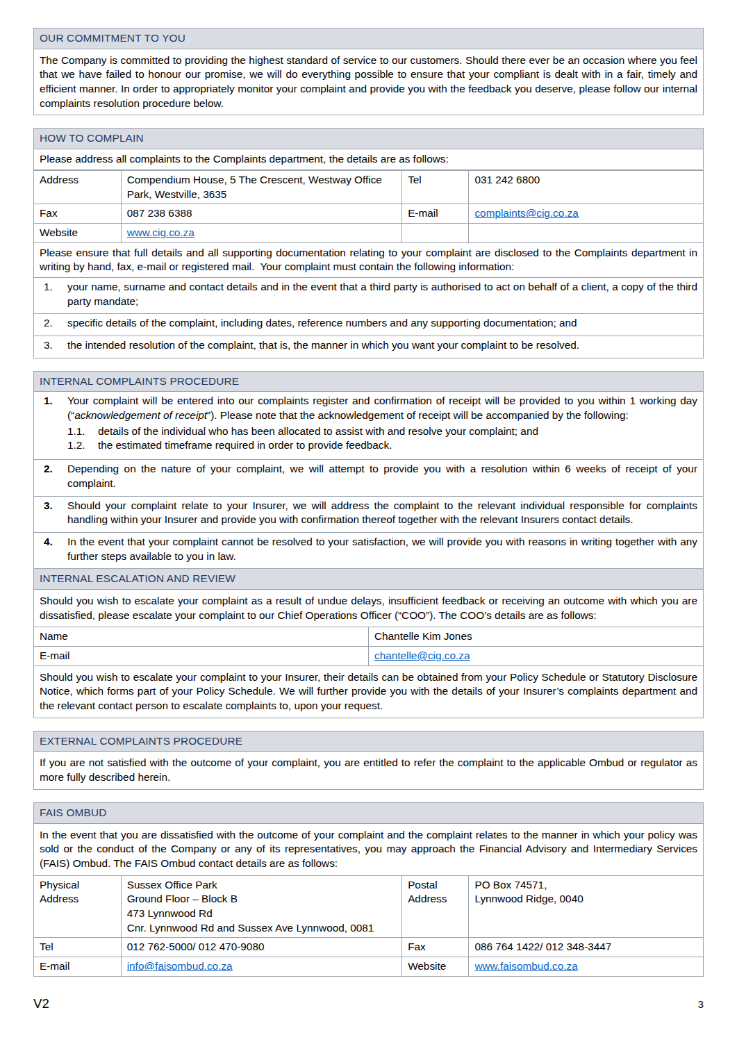OUR COMMITMENT TO YOU
The Company is committed to providing the highest standard of service to our customers. Should there ever be an occasion where you feel that we have failed to honour our promise, we will do everything possible to ensure that your compliant is dealt with in a fair, timely and efficient manner. In order to appropriately monitor your complaint and provide you with the feedback you deserve, please follow our internal complaints resolution procedure below.
HOW TO COMPLAIN
Please address all complaints to the Complaints department, the details are as follows:
| Address | Compendium House, 5 The Crescent, Westway Office Park, Westville, 3635 | Tel | 031 242 6800 |
| Fax | 087 238 6388 | E-mail | complaints@cig.co.za |
| Website | www.cig.co.za | | |
Please ensure that full details and all supporting documentation relating to your complaint are disclosed to the Complaints department in writing by hand, fax, e-mail or registered mail. Your complaint must contain the following information:
| your name, surname and contact details and in the event that a third party is authorised to act on behalf of a client, a copy of the third party mandate; |
| specific details of the complaint, including dates, reference numbers and any supporting documentation; and |
| the intended resolution of the complaint, that is, the manner in which you want your complaint to be resolved. |
INTERNAL COMPLAINTS PROCEDURE
| Your complaint will be entered into our complaints register and confirmation of receipt will be provided to you within 1 working day (“ acknowledgement of receipt ”). Please note that the acknowledgement of receipt will be accompanied by the following: details of the individual who has been allocated to assist with and resolve your complaint; and the estimated timeframe required in order to provide feedback. |
| Depending on the nature of your complaint, we will attempt to provide you with a resolution within 6 weeks of receipt of your complaint. |
| Should your complaint relate to your Insurer, we will address the complaint to the relevant individual responsible for complaints handling within your Insurer and provide you with confirmation thereof together with the relevant Insurers contact details. |
| In the event that your complaint cannot be resolved to your satisfaction, we will provide you with reasons in writing together with any further steps available to you in law. |
INTERNAL ESCALATION AND REVIEW
Should you wish to escalate your complaint as a result of undue delays, insufficient feedback or receiving an outcome with which you are dissatisfied, please escalate your complaint to our Chief Operations Officer (“COO”). The COO’s details are as follows:
| Name | Chantelle Kim Jones |
| E-mail | chantelle@cig.co.za |
Should you wish to escalate your complaint to your Insurer, their details can be obtained from your Policy Schedule or Statutory Disclosure Notice, which forms part of your Policy Schedule. We will further provide you with the details of your Insurer’s complaints department and the relevant contact person to escalate complaints to, upon your request.
EXTERNAL COMPLAINTS PROCEDURE
If you are not satisfied with the outcome of your complaint, you are entitled to refer the complaint to the applicable Ombud or regulator as more fully described herein.
FAIS OMBUD
In the event that you are dissatisfied with the outcome of your complaint and the complaint relates to the manner in which your policy was sold or the conduct of the Company or any of its representatives, you may approach the Financial Advisory and Intermediary Services (FAIS) Ombud. The FAIS Ombud contact details are as follows:
| Physical Address | Sussex Office Park Ground Floor – Block B 473 Lynnwood Rd Cnr. Lynnwood Rd and Sussex Ave Lynnwood, 0081 | Postal Address | PO Box 74571, Lynnwood Ridge, 0040 |
| Tel | 012 762-5000/ 012 470-9080 | Fax | 086 764 1422/ 012 348-3447 |
| E-mail | info@faisombud.co.za | Website | www.faisombud.co.za |
V2
3